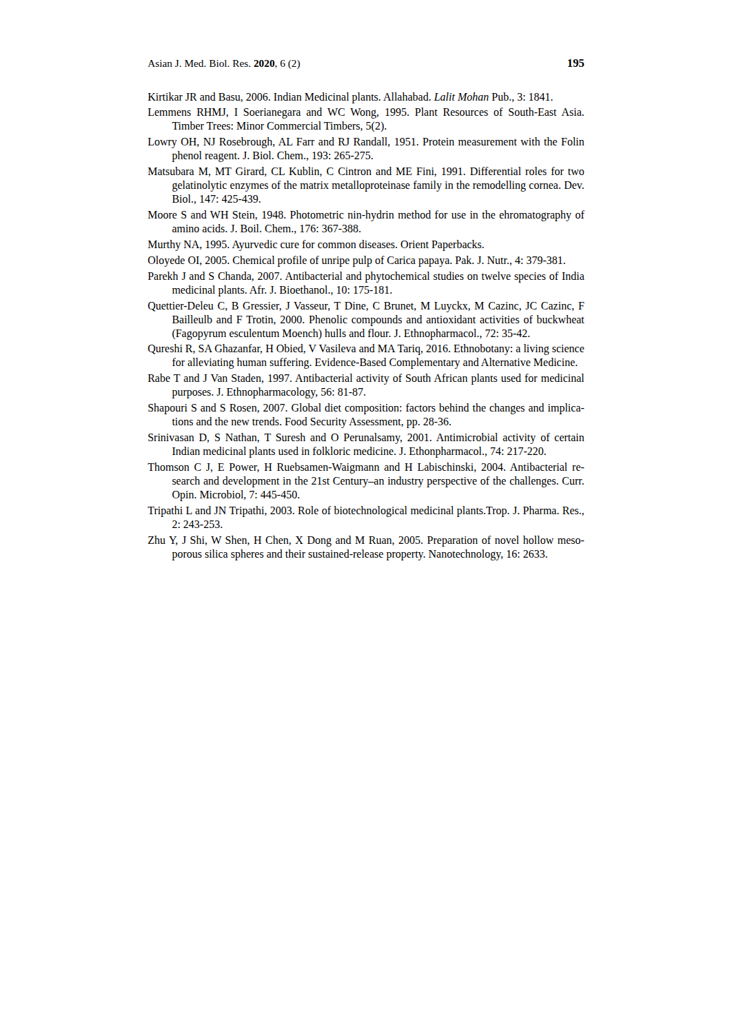Asian J. Med. Biol. Res. 2020, 6 (2)
195
Kirtikar JR and Basu, 2006. Indian Medicinal plants. Allahabad. Lalit Mohan Pub., 3: 1841.
Lemmens RHMJ, I Soerianegara and WC Wong, 1995. Plant Resources of South-East Asia. Timber Trees: Minor Commercial Timbers, 5(2).
Lowry OH, NJ Rosebrough, AL Farr and RJ Randall, 1951. Protein measurement with the Folin phenol reagent. J. Biol. Chem., 193: 265-275.
Matsubara M, MT Girard, CL Kublin, C Cintron and ME Fini, 1991. Differential roles for two gelatinolytic enzymes of the matrix metalloproteinase family in the remodelling cornea. Dev. Biol., 147: 425-439.
Moore S and WH Stein, 1948. Photometric nin-hydrin method for use in the ehromatography of amino acids. J. Boil. Chem., 176: 367-388.
Murthy NA, 1995. Ayurvedic cure for common diseases. Orient Paperbacks.
Oloyede OI, 2005. Chemical profile of unripe pulp of Carica papaya. Pak. J. Nutr., 4: 379-381.
Parekh J and S Chanda, 2007. Antibacterial and phytochemical studies on twelve species of India medicinal plants. Afr. J. Bioethanol., 10: 175-181.
Quettier-Deleu C, B Gressier, J Vasseur, T Dine, C Brunet, M Luyckx, M Cazinc, JC Cazinc, F Bailleulb and F Trotin, 2000. Phenolic compounds and antioxidant activities of buckwheat (Fagopyrum esculentum Moench) hulls and flour. J. Ethnopharmacol., 72: 35-42.
Qureshi R, SA Ghazanfar, H Obied, V Vasileva and MA Tariq, 2016. Ethnobotany: a living science for alleviating human suffering. Evidence-Based Complementary and Alternative Medicine.
Rabe T and J Van Staden, 1997. Antibacterial activity of South African plants used for medicinal purposes. J. Ethnopharmacology, 56: 81-87.
Shapouri S and S Rosen, 2007. Global diet composition: factors behind the changes and implications and the new trends. Food Security Assessment, pp. 28-36.
Srinivasan D, S Nathan, T Suresh and O Perunalsamy, 2001. Antimicrobial activity of certain Indian medicinal plants used in folkloric medicine. J. Ethonpharmacol., 74: 217-220.
Thomson C J, E Power, H Ruebsamen-Waigmann and H Labischinski, 2004. Antibacterial research and development in the 21st Century–an industry perspective of the challenges. Curr. Opin. Microbiol, 7: 445-450.
Tripathi L and JN Tripathi, 2003. Role of biotechnological medicinal plants.Trop. J. Pharma. Res., 2: 243-253.
Zhu Y, J Shi, W Shen, H Chen, X Dong and M Ruan, 2005. Preparation of novel hollow mesoporous silica spheres and their sustained-release property. Nanotechnology, 16: 2633.